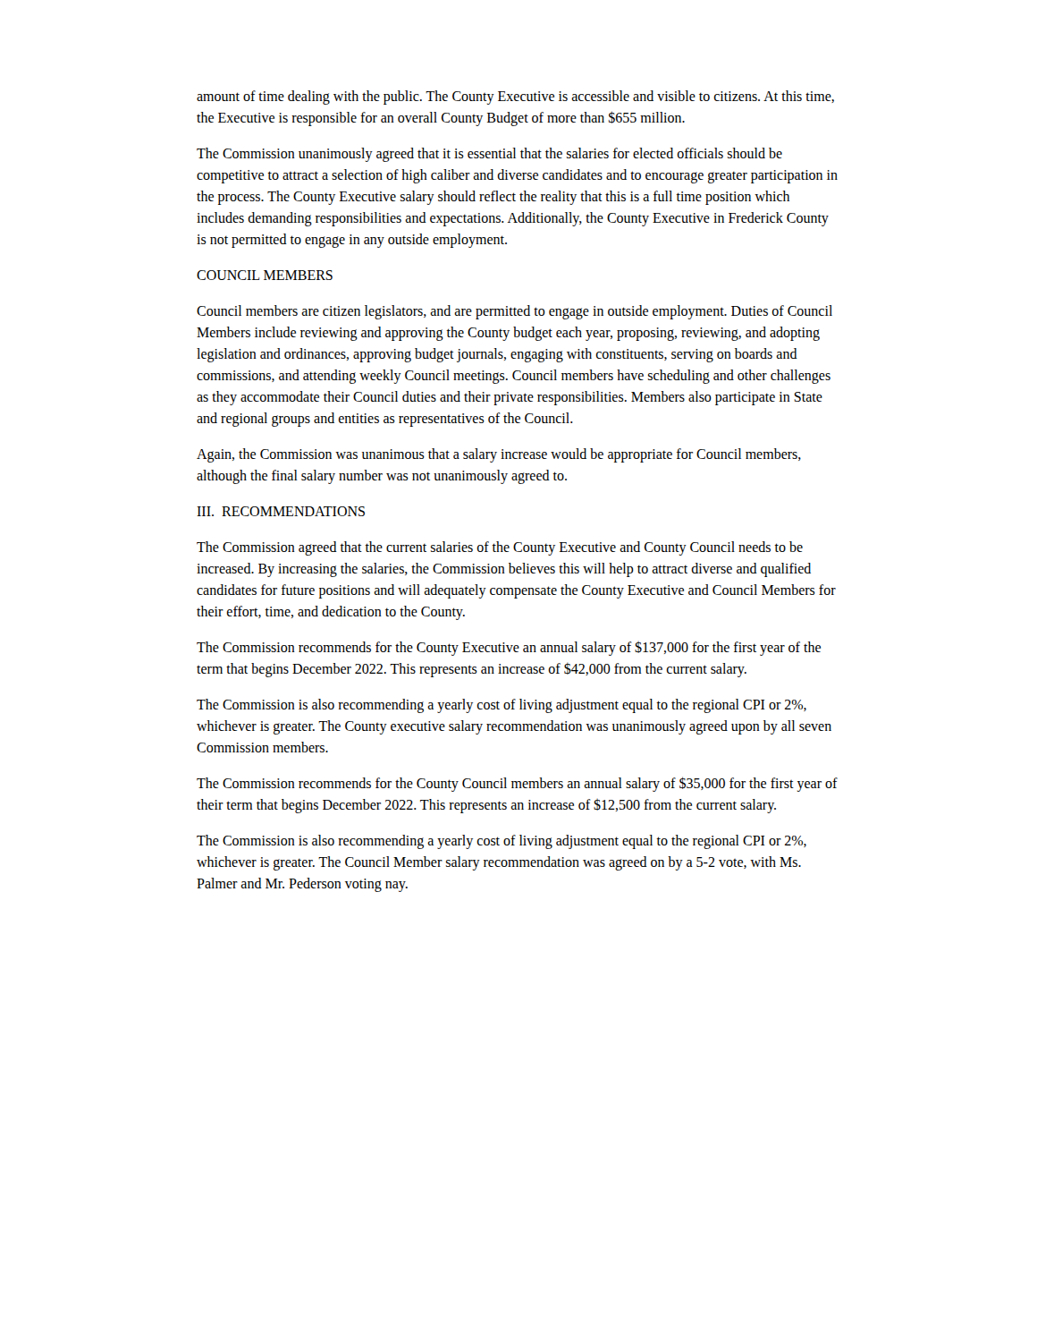amount of time dealing with the public. The County Executive is accessible and visible to citizens. At this time, the Executive is responsible for an overall County Budget of more than $655 million.
The Commission unanimously agreed that it is essential that the salaries for elected officials should be competitive to attract a selection of high caliber and diverse candidates and to encourage greater participation in the process. The County Executive salary should reflect the reality that this is a full time position which includes demanding responsibilities and expectations. Additionally, the County Executive in Frederick County is not permitted to engage in any outside employment.
COUNCIL MEMBERS
Council members are citizen legislators, and are permitted to engage in outside employment. Duties of Council Members include reviewing and approving the County budget each year, proposing, reviewing, and adopting legislation and ordinances, approving budget journals, engaging with constituents, serving on boards and commissions, and attending weekly Council meetings. Council members have scheduling and other challenges as they accommodate their Council duties and their private responsibilities. Members also participate in State and regional groups and entities as representatives of the Council.
Again, the Commission was unanimous that a salary increase would be appropriate for Council members, although the final salary number was not unanimously agreed to.
III. RECOMMENDATIONS
The Commission agreed that the current salaries of the County Executive and County Council needs to be increased. By increasing the salaries, the Commission believes this will help to attract diverse and qualified candidates for future positions and will adequately compensate the County Executive and Council Members for their effort, time, and dedication to the County.
The Commission recommends for the County Executive an annual salary of $137,000 for the first year of the term that begins December 2022. This represents an increase of $42,000 from the current salary.
The Commission is also recommending a yearly cost of living adjustment equal to the regional CPI or 2%, whichever is greater. The County executive salary recommendation was unanimously agreed upon by all seven Commission members.
The Commission recommends for the County Council members an annual salary of $35,000 for the first year of their term that begins December 2022. This represents an increase of $12,500 from the current salary.
The Commission is also recommending a yearly cost of living adjustment equal to the regional CPI or 2%, whichever is greater. The Council Member salary recommendation was agreed on by a 5-2 vote, with Ms. Palmer and Mr. Pederson voting nay.